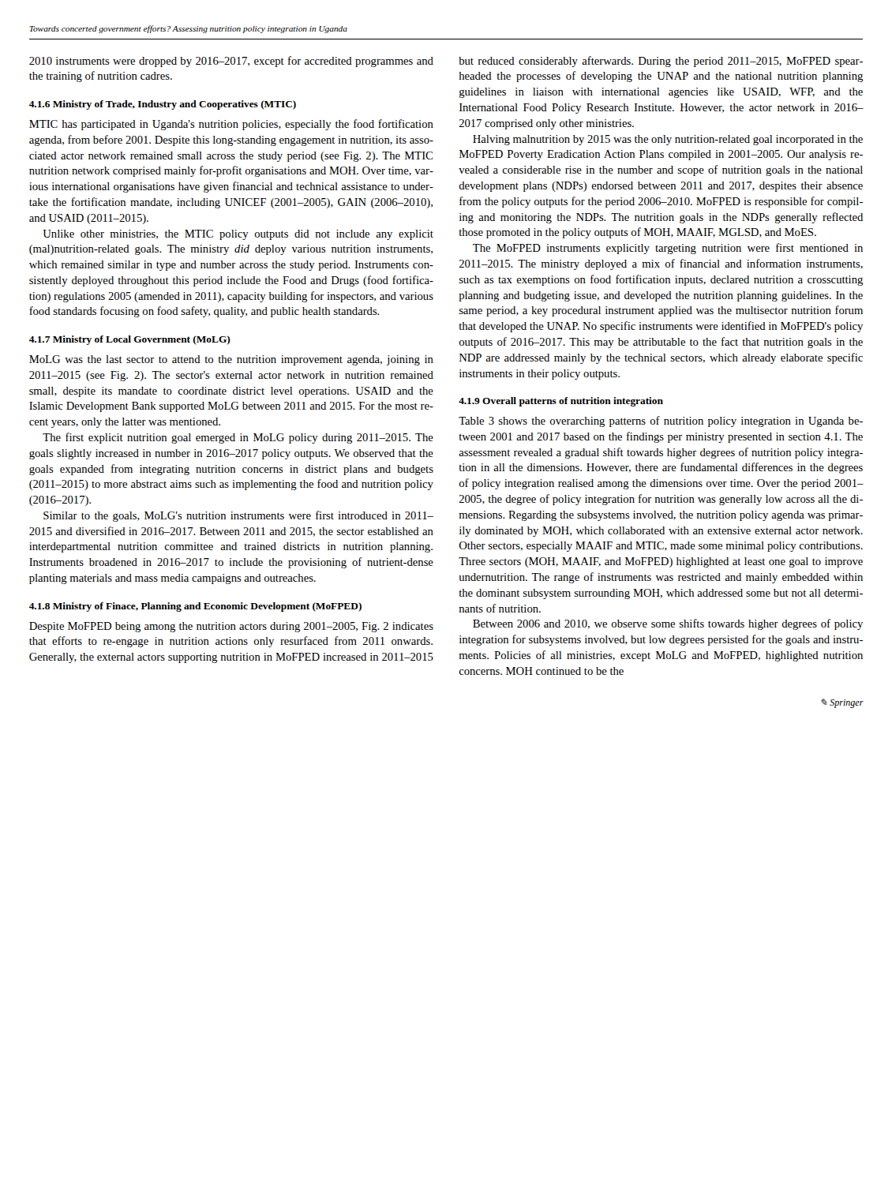Towards concerted government efforts? Assessing nutrition policy integration in Uganda
2010 instruments were dropped by 2016–2017, except for accredited programmes and the training of nutrition cadres.
4.1.6 Ministry of Trade, Industry and Cooperatives (MTIC)
MTIC has participated in Uganda's nutrition policies, especially the food fortification agenda, from before 2001. Despite this long-standing engagement in nutrition, its associated actor network remained small across the study period (see Fig. 2). The MTIC nutrition network comprised mainly for-profit organisations and MOH. Over time, various international organisations have given financial and technical assistance to undertake the fortification mandate, including UNICEF (2001–2005), GAIN (2006–2010), and USAID (2011–2015).
Unlike other ministries, the MTIC policy outputs did not include any explicit (mal)nutrition-related goals. The ministry did deploy various nutrition instruments, which remained similar in type and number across the study period. Instruments consistently deployed throughout this period include the Food and Drugs (food fortification) regulations 2005 (amended in 2011), capacity building for inspectors, and various food standards focusing on food safety, quality, and public health standards.
4.1.7 Ministry of Local Government (MoLG)
MoLG was the last sector to attend to the nutrition improvement agenda, joining in 2011–2015 (see Fig. 2). The sector's external actor network in nutrition remained small, despite its mandate to coordinate district level operations. USAID and the Islamic Development Bank supported MoLG between 2011 and 2015. For the most recent years, only the latter was mentioned.
The first explicit nutrition goal emerged in MoLG policy during 2011–2015. The goals slightly increased in number in 2016–2017 policy outputs. We observed that the goals expanded from integrating nutrition concerns in district plans and budgets (2011–2015) to more abstract aims such as implementing the food and nutrition policy (2016–2017).
Similar to the goals, MoLG's nutrition instruments were first introduced in 2011–2015 and diversified in 2016–2017. Between 2011 and 2015, the sector established an interdepartmental nutrition committee and trained districts in nutrition planning. Instruments broadened in 2016–2017 to include the provisioning of nutrient-dense planting materials and mass media campaigns and outreaches.
4.1.8 Ministry of Finace, Planning and Economic Development (MoFPED)
Despite MoFPED being among the nutrition actors during 2001–2005, Fig. 2 indicates that efforts to re-engage in nutrition actions only resurfaced from 2011 onwards. Generally, the external actors supporting nutrition in MoFPED increased in 2011–2015 but reduced considerably afterwards. During the period 2011–2015, MoFPED spearheaded the processes of developing the UNAP and the national nutrition planning guidelines in liaison with international agencies like USAID, WFP, and the International Food Policy Research Institute. However, the actor network in 2016–2017 comprised only other ministries.
Halving malnutrition by 2015 was the only nutrition-related goal incorporated in the MoFPED Poverty Eradication Action Plans compiled in 2001–2005. Our analysis revealed a considerable rise in the number and scope of nutrition goals in the national development plans (NDPs) endorsed between 2011 and 2017, despites their absence from the policy outputs for the period 2006–2010. MoFPED is responsible for compiling and monitoring the NDPs. The nutrition goals in the NDPs generally reflected those promoted in the policy outputs of MOH, MAAIF, MGLSD, and MoES.
The MoFPED instruments explicitly targeting nutrition were first mentioned in 2011–2015. The ministry deployed a mix of financial and information instruments, such as tax exemptions on food fortification inputs, declared nutrition a crosscutting planning and budgeting issue, and developed the nutrition planning guidelines. In the same period, a key procedural instrument applied was the multisector nutrition forum that developed the UNAP. No specific instruments were identified in MoFPED's policy outputs of 2016–2017. This may be attributable to the fact that nutrition goals in the NDP are addressed mainly by the technical sectors, which already elaborate specific instruments in their policy outputs.
4.1.9 Overall patterns of nutrition integration
Table 3 shows the overarching patterns of nutrition policy integration in Uganda between 2001 and 2017 based on the findings per ministry presented in section 4.1. The assessment revealed a gradual shift towards higher degrees of nutrition policy integration in all the dimensions. However, there are fundamental differences in the degrees of policy integration realised among the dimensions over time. Over the period 2001–2005, the degree of policy integration for nutrition was generally low across all the dimensions. Regarding the subsystems involved, the nutrition policy agenda was primarily dominated by MOH, which collaborated with an extensive external actor network. Other sectors, especially MAAIF and MTIC, made some minimal policy contributions. Three sectors (MOH, MAAIF, and MoFPED) highlighted at least one goal to improve undernutrition. The range of instruments was restricted and mainly embedded within the dominant subsystem surrounding MOH, which addressed some but not all determinants of nutrition.
Between 2006 and 2010, we observe some shifts towards higher degrees of policy integration for subsystems involved, but low degrees persisted for the goals and instruments. Policies of all ministries, except MoLG and MoFPED, highlighted nutrition concerns. MOH continued to be the
✎ Springer